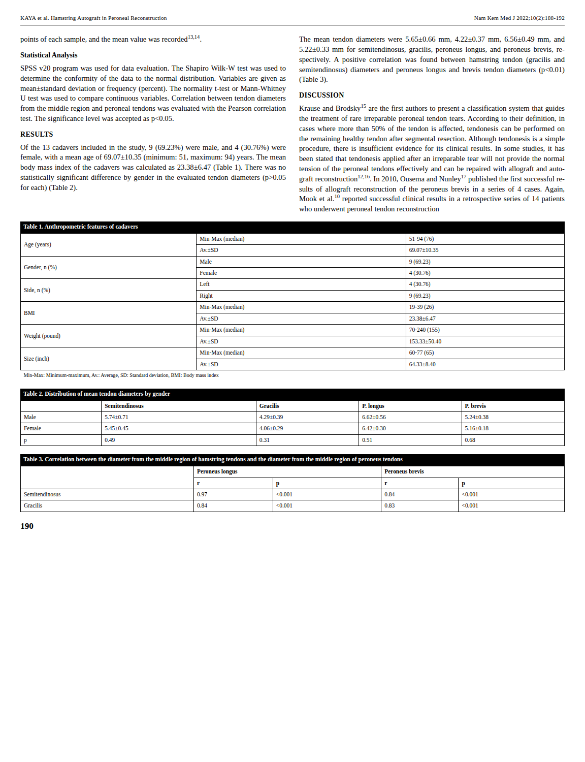KAYA et al. Hamstring Autograft in Peroneal Reconstruction
Nam Kem Med J 2022;10(2):188-192
points of each sample, and the mean value was recorded13,14.
Statistical Analysis
SPSS v20 program was used for data evaluation. The Shapiro Wilk-W test was used to determine the conformity of the data to the normal distribution. Variables are given as mean±standard deviation or frequency (percent). The normality t-test or Mann-Whitney U test was used to compare continuous variables. Correlation between tendon diameters from the middle region and peroneal tendons was evaluated with the Pearson correlation test. The significance level was accepted as p<0.05.
Results
Of the 13 cadavers included in the study, 9 (69.23%) were male, and 4 (30.76%) were female, with a mean age of 69.07±10.35 (minimum: 51, maximum: 94) years. The mean body mass index of the cadavers was calculated as 23.38±6.47 (Table 1). There was no statistically significant difference by gender in the evaluated tendon diameters (p>0.05 for each) (Table 2).
The mean tendon diameters were 5.65±0.66 mm, 4.22±0.37 mm, 6.56±0.49 mm, and 5.22±0.33 mm for semitendinosus, gracilis, peroneus longus, and peroneus brevis, respectively. A positive correlation was found between hamstring tendon (gracilis and semitendinosus) diameters and peroneus longus and brevis tendon diameters (p<0.01) (Table 3).
Discussion
Krause and Brodsky15 are the first authors to present a classification system that guides the treatment of rare irreparable peroneal tendon tears. According to their definition, in cases where more than 50% of the tendon is affected, tendonesis can be performed on the remaining healthy tendon after segmental resection. Although tendonesis is a simple procedure, there is insufficient evidence for its clinical results. In some studies, it has been stated that tendonesis applied after an irreparable tear will not provide the normal tension of the peroneal tendons effectively and can be repaired with allograft and autograft reconstruction12,16. In 2010, Ousema and Nunley17 published the first successful results of allograft reconstruction of the peroneus brevis in a series of 4 cases. Again, Mook et al.10 reported successful clinical results in a retrospective series of 14 patients who underwent peroneal tendon reconstruction
Table 1. Anthropometric features of cadavers
| Age (years) | Min-Max (median) | 51-94 (76) |
| Av.±SD | 69.07±10.35 |
| Gender, n (%) | Male | 9 (69.23) |
| Female | 4 (30.76) |
| Side, n (%) | Left | 4 (30.76) |
| Right | 9 (69.23) |
| BMI | Min-Max (median) | 19-39 (26) |
| Av.±SD | 23.38±6.47 |
| Weight (pound) | Min-Max (median) | 70-240 (155) |
| Av.±SD | 153.33±50.40 |
| Size (inch) | Min-Max (median) | 60-77 (65) |
| Av.±SD | 64.33±8.40 |
| Min-Max: Minimum-maximum, Av.: Average, SD: Standard deviation, BMI: Body mass index |
Table 2. Distribution of mean tendon diameters by gender
| | Semitendinosus | Gracilis | P. longus | P. brevis |
| --- | --- | --- | --- | --- |
| Male | 5.74±0.71 | 4.29±0.39 | 6.62±0.56 | 5.24±0.38 |
| Female | 5.45±0.45 | 4.06±0.29 | 6.42±0.30 | 5.16±0.18 |
| p | 0.49 | 0.31 | 0.51 | 0.68 |
Table 3. Correlation between the diameter from the middle region of hamstring tendons and the diameter from the middle region of peroneus tendons
| | Peroneus longus | Peroneus brevis |
| --- | --- | --- |
| r | p | r | p |
| Semitendinosus | 0.97 | <0.001 | 0.84 | <0.001 |
| Gracilis | 0.84 | <0.001 | 0.83 | <0.001 |
190